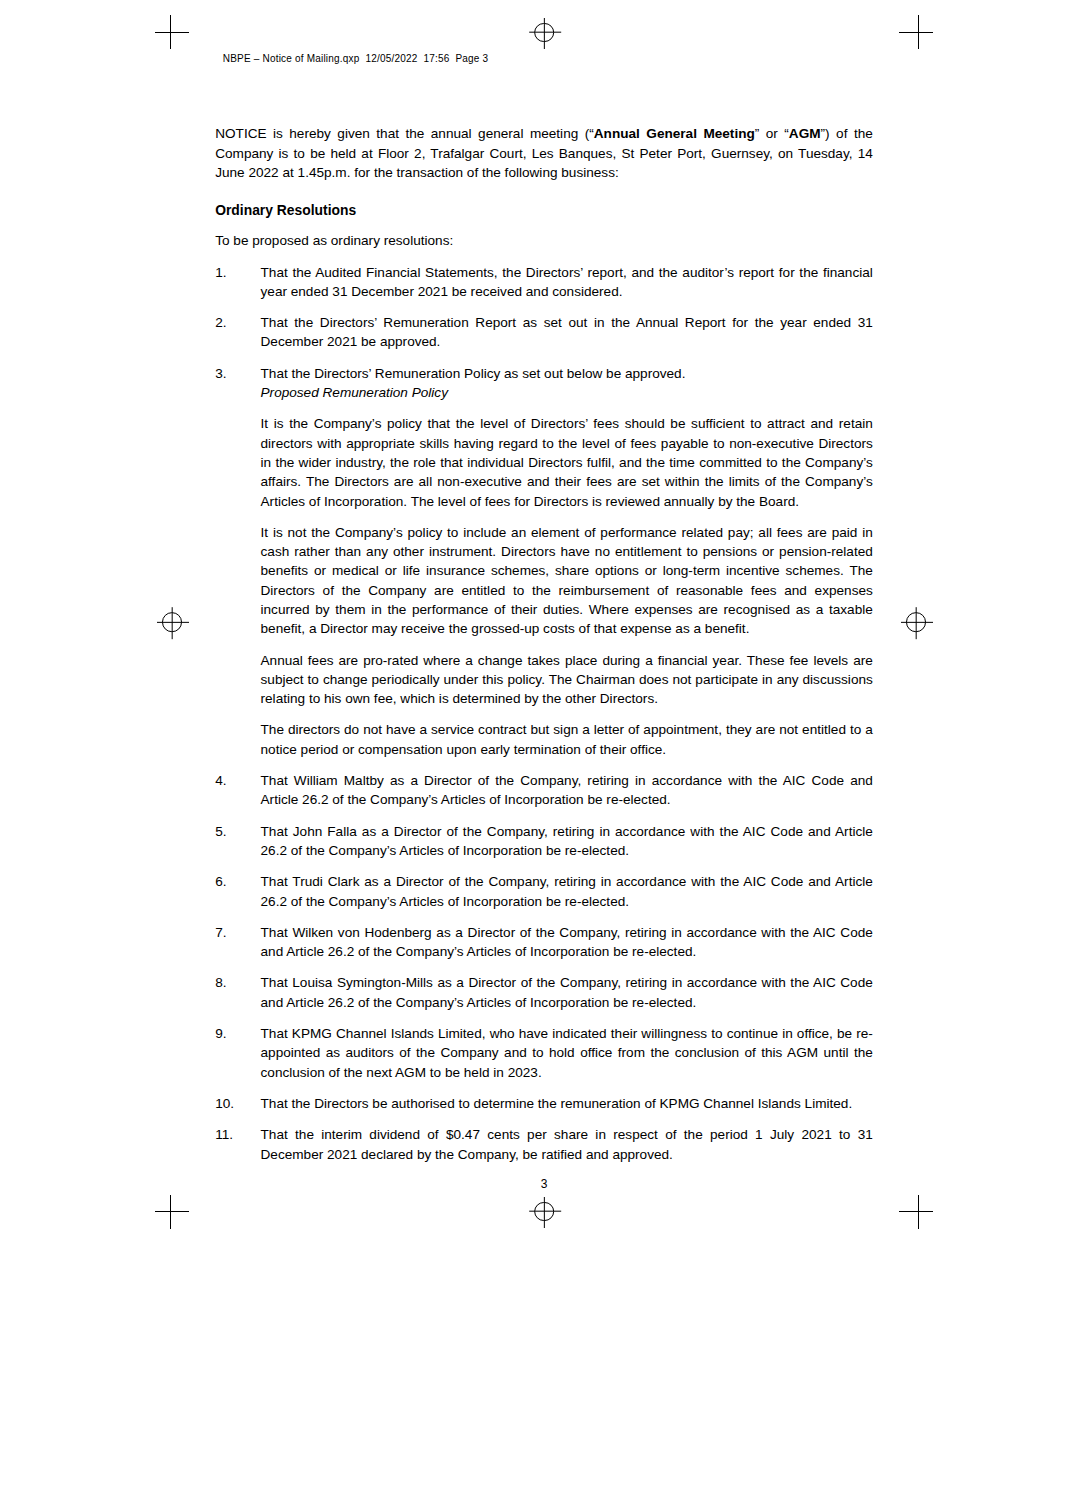NBPE – Notice of Mailing.qxp 12/05/2022 17:56 Page 3
NOTICE is hereby given that the annual general meeting (“Annual General Meeting” or “AGM”) of the Company is to be held at Floor 2, Trafalgar Court, Les Banques, St Peter Port, Guernsey, on Tuesday, 14 June 2022 at 1.45p.m. for the transaction of the following business:
Ordinary Resolutions
To be proposed as ordinary resolutions:
That the Audited Financial Statements, the Directors’ report, and the auditor’s report for the financial year ended 31 December 2021 be received and considered.
That the Directors’ Remuneration Report as set out in the Annual Report for the year ended 31 December 2021 be approved.
That the Directors’ Remuneration Policy as set out below be approved.
Proposed Remuneration Policy
It is the Company’s policy that the level of Directors’ fees should be sufficient to attract and retain directors with appropriate skills having regard to the level of fees payable to non-executive Directors in the wider industry, the role that individual Directors fulfil, and the time committed to the Company’s affairs. The Directors are all non-executive and their fees are set within the limits of the Company’s Articles of Incorporation. The level of fees for Directors is reviewed annually by the Board.
It is not the Company’s policy to include an element of performance related pay; all fees are paid in cash rather than any other instrument. Directors have no entitlement to pensions or pension-related benefits or medical or life insurance schemes, share options or long-term incentive schemes. The Directors of the Company are entitled to the reimbursement of reasonable fees and expenses incurred by them in the performance of their duties. Where expenses are recognised as a taxable benefit, a Director may receive the grossed-up costs of that expense as a benefit.
Annual fees are pro-rated where a change takes place during a financial year. These fee levels are subject to change periodically under this policy. The Chairman does not participate in any discussions relating to his own fee, which is determined by the other Directors.
The directors do not have a service contract but sign a letter of appointment, they are not entitled to a notice period or compensation upon early termination of their office.
That William Maltby as a Director of the Company, retiring in accordance with the AIC Code and Article 26.2 of the Company’s Articles of Incorporation be re-elected.
That John Falla as a Director of the Company, retiring in accordance with the AIC Code and Article 26.2 of the Company’s Articles of Incorporation be re-elected.
That Trudi Clark as a Director of the Company, retiring in accordance with the AIC Code and Article 26.2 of the Company’s Articles of Incorporation be re-elected.
That Wilken von Hodenberg as a Director of the Company, retiring in accordance with the AIC Code and Article 26.2 of the Company’s Articles of Incorporation be re-elected.
That Louisa Symington-Mills as a Director of the Company, retiring in accordance with the AIC Code and Article 26.2 of the Company’s Articles of Incorporation be re-elected.
That KPMG Channel Islands Limited, who have indicated their willingness to continue in office, be re-appointed as auditors of the Company and to hold office from the conclusion of this AGM until the conclusion of the next AGM to be held in 2023.
That the Directors be authorised to determine the remuneration of KPMG Channel Islands Limited.
That the interim dividend of $0.47 cents per share in respect of the period 1 July 2021 to 31 December 2021 declared by the Company, be ratified and approved.
3